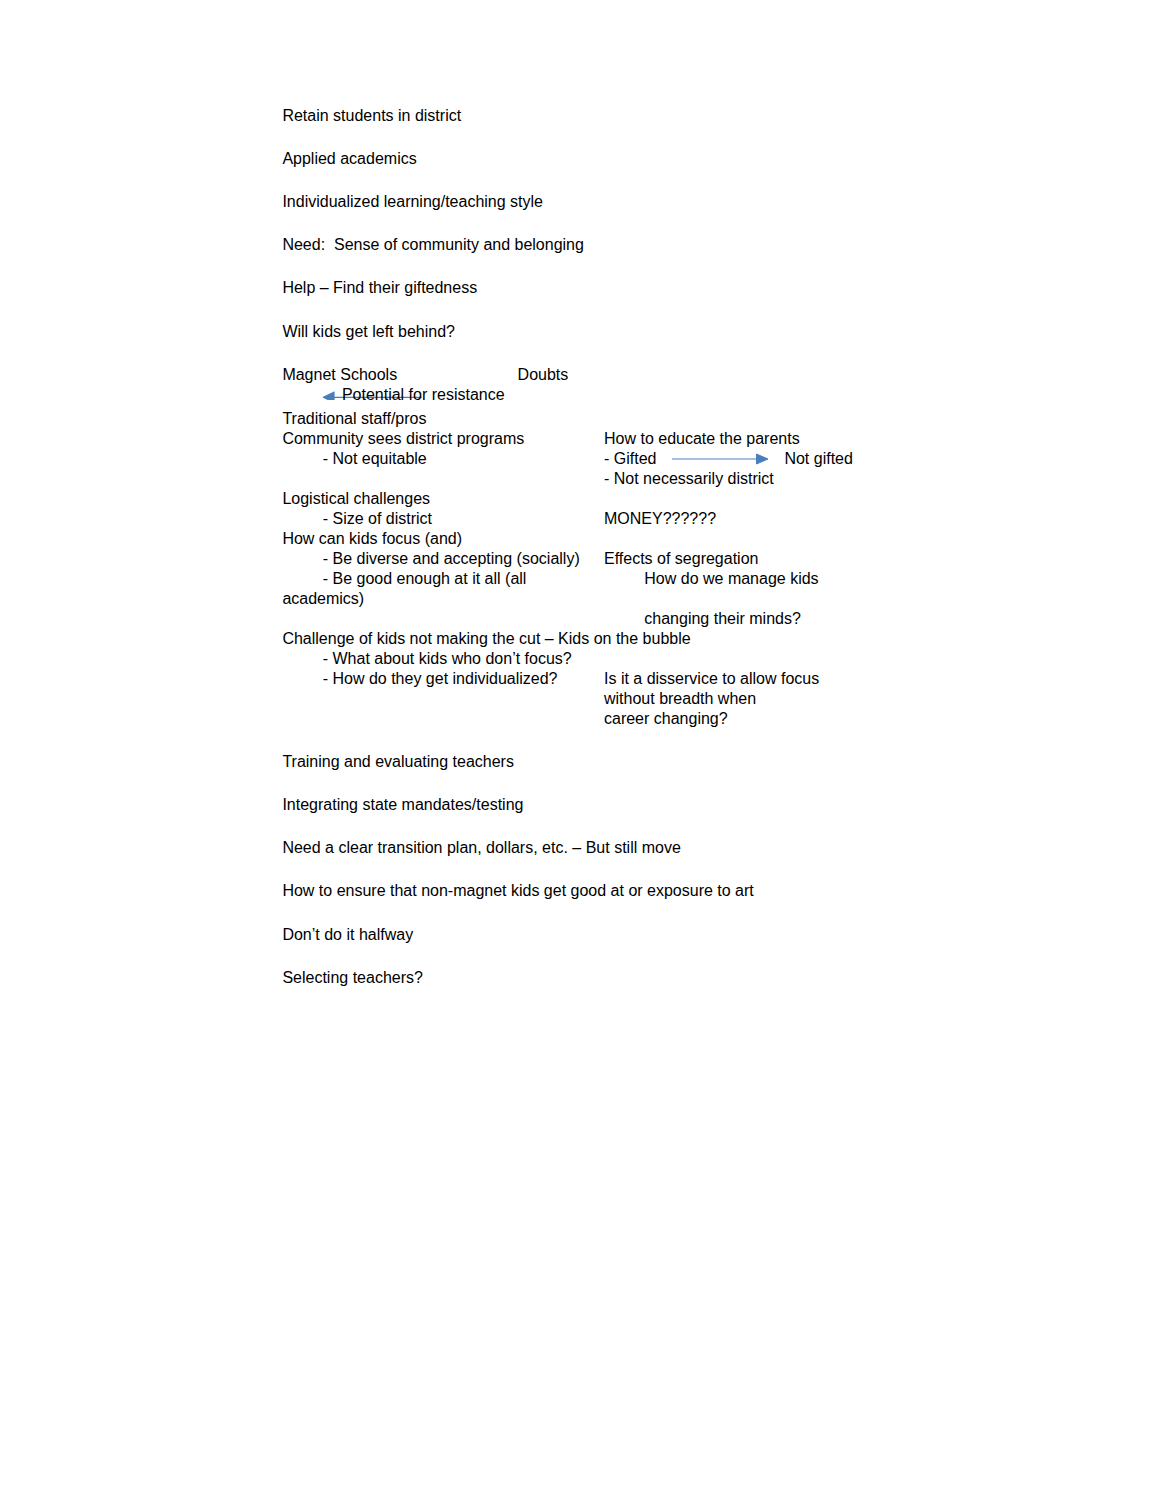Retain students in district
Applied academics
Individualized learning/teaching style
Need: Sense of community and belonging
Help – Find their giftedness
Will kids get left behind?
Magnet Schools
Doubts
Potential for resistance
Traditional staff/pros
Community sees district programs
How to educate the parents
- Not equitable
- Gifted Not gifted
- Not necessarily district
Logistical challenges
- Size of district
MONEY??????
How can kids focus (and)
- Be diverse and accepting (socially)
Effects of segregation
- Be good enough at it all (all academics)
How do we manage kids
changing their minds?
Challenge of kids not making the cut – Kids on the bubble
- What about kids who don’t focus?
- How do they get individualized?
Is it a disservice to allow focus
without breadth when
career changing?
Training and evaluating teachers
Integrating state mandates/testing
Need a clear transition plan, dollars, etc. – But still move
How to ensure that non-magnet kids get good at or exposure to art
Don’t do it halfway
Selecting teachers?